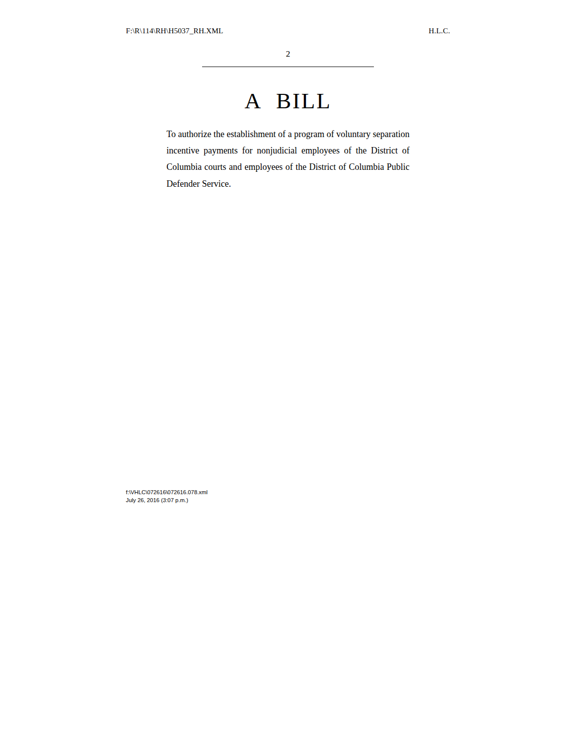F:\R\114\RH\H5037_RH.XML H.L.C.
2
A BILL
To authorize the establishment of a program of voluntary separation incentive payments for nonjudicial employees of the District of Columbia courts and employees of the District of Columbia Public Defender Service.
f:\VHLC\072616\072616.078.xml
July 26, 2016 (3:07 p.m.)